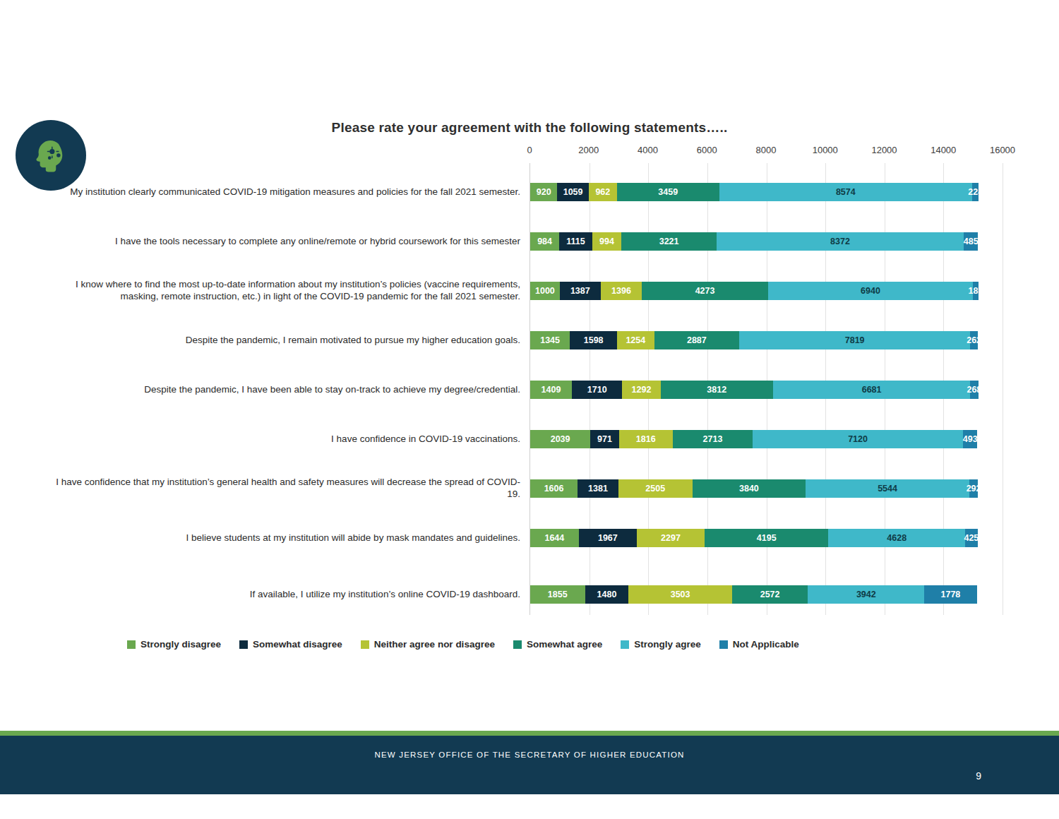Please rate your agreement with the following statements…..
0 2000 4000 6000 8000 10000 12000 14000 16000
My institution clearly communicated COVID-19 mitigation measures and policies for the fall 2021 semester.
920
1059
962
3459
8574
224
I have the tools necessary to complete any online/remote or hybrid coursework for this semester
984
1115
994
3221
8372
485
I know where to find the most up-to-date information about my institution’s policies (vaccine requirements, masking, remote instruction, etc.) in light of the COVID-19 pandemic for the fall 2021 semester.
1000
1387
1396
4273
6940
187
Despite the pandemic, I remain motivated to pursue my higher education goals.
1345
1598
1254
2887
7819
262
Despite the pandemic, I have been able to stay on-track to achieve my degree/credential.
1409
1710
1292
3812
6681
268
I have confidence in COVID-19 vaccinations.
2039
971
1816
2713
7120
493
I have confidence that my institution’s general health and safety measures will decrease the spread of COVID-19.
1606
1381
2505
3840
5544
292
I believe students at my institution will abide by mask mandates and guidelines.
1644
1967
2297
4195
4628
425
If available, I utilize my institution’s online COVID-19 dashboard.
1855
1480
3503
2572
3942
1778
Strongly disagree
Somewhat disagree
Neither agree nor disagree
Somewhat agree
Strongly agree
Not Applicable
NEW JERSEY OFFICE OF THE SECRETARY OF HIGHER EDUCATION
9